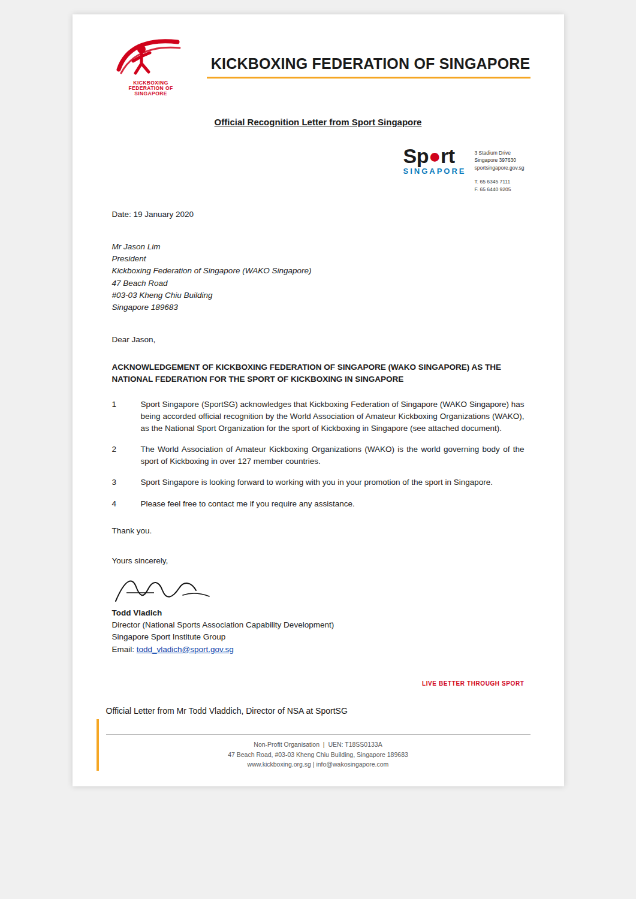Kickboxing
Federation of
Singapore
KICKBOXING FEDERATION OF SINGAPORE
Official Recognition Letter from Sport Singapore
Sp●rt
SINGAPORE
3 Stadium Drive
Singapore 397630
sportsingapore.gov.sg
T. 65 6345 7111
F. 65 6440 9205
Date: 19 January 2020
Mr Jason Lim
President
Kickboxing Federation of Singapore (WAKO Singapore)
47 Beach Road
#03-03 Kheng Chiu Building
Singapore 189683
Dear Jason,
Acknowledgement of Kickboxing Federation of Singapore (WAKO Singapore) as the National Federation for the Sport of Kickboxing in Singapore
Sport Singapore (SportSG) acknowledges that Kickboxing Federation of Singapore (WAKO Singapore) has being accorded official recognition by the World Association of Amateur Kickboxing Organizations (WAKO), as the National Sport Organization for the sport of Kickboxing in Singapore (see attached document).
The World Association of Amateur Kickboxing Organizations (WAKO) is the world governing body of the sport of Kickboxing in over 127 member countries.
Sport Singapore is looking forward to working with you in your promotion of the sport in Singapore.
Please feel free to contact me if you require any assistance.
Thank you.
Yours sincerely,
Todd Vladich
Director (National Sports Association Capability Development)
Singapore Sport Institute Group
Email: todd_vladich@sport.gov.sg
LIVE BETTER THROUGH SPORT
Official Letter from Mr Todd Vladdich, Director of NSA at SportSG
Non-Profit Organisation | UEN: T18SS0133A
47 Beach Road, #03-03 Kheng Chiu Building, Singapore 189683
www.kickboxing.org.sg | info@wakosingapore.com